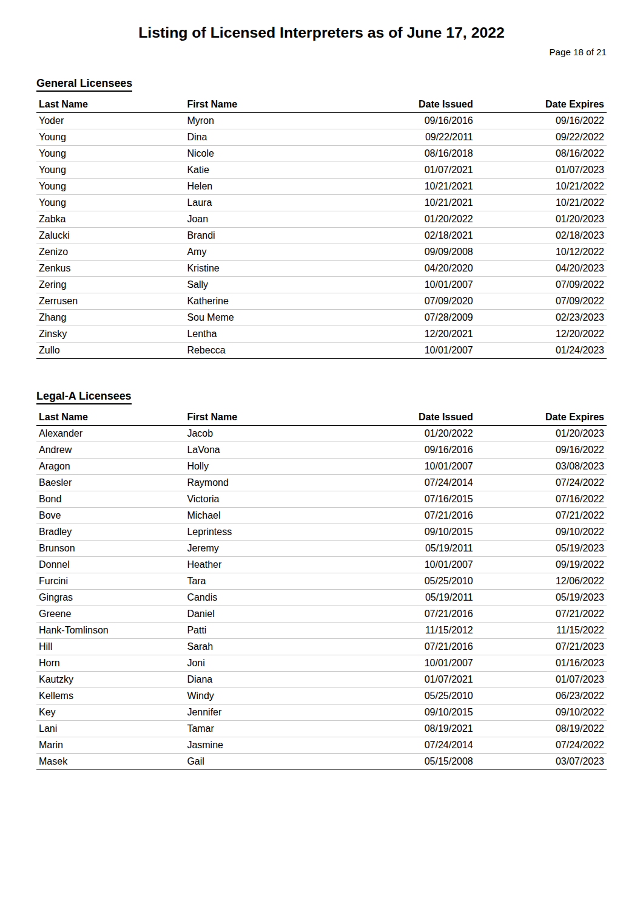Listing of Licensed Interpreters as of June 17, 2022
Page 18 of 21
General Licensees
| Last Name | First Name | Date Issued | Date Expires |
| --- | --- | --- | --- |
| Yoder | Myron | 09/16/2016 | 09/16/2022 |
| Young | Dina | 09/22/2011 | 09/22/2022 |
| Young | Nicole | 08/16/2018 | 08/16/2022 |
| Young | Katie | 01/07/2021 | 01/07/2023 |
| Young | Helen | 10/21/2021 | 10/21/2022 |
| Young | Laura | 10/21/2021 | 10/21/2022 |
| Zabka | Joan | 01/20/2022 | 01/20/2023 |
| Zalucki | Brandi | 02/18/2021 | 02/18/2023 |
| Zenizo | Amy | 09/09/2008 | 10/12/2022 |
| Zenkus | Kristine | 04/20/2020 | 04/20/2023 |
| Zering | Sally | 10/01/2007 | 07/09/2022 |
| Zerrusen | Katherine | 07/09/2020 | 07/09/2022 |
| Zhang | Sou Meme | 07/28/2009 | 02/23/2023 |
| Zinsky | Lentha | 12/20/2021 | 12/20/2022 |
| Zullo | Rebecca | 10/01/2007 | 01/24/2023 |
Legal-A Licensees
| Last Name | First Name | Date Issued | Date Expires |
| --- | --- | --- | --- |
| Alexander | Jacob | 01/20/2022 | 01/20/2023 |
| Andrew | LaVona | 09/16/2016 | 09/16/2022 |
| Aragon | Holly | 10/01/2007 | 03/08/2023 |
| Baesler | Raymond | 07/24/2014 | 07/24/2022 |
| Bond | Victoria | 07/16/2015 | 07/16/2022 |
| Bove | Michael | 07/21/2016 | 07/21/2022 |
| Bradley | Leprintess | 09/10/2015 | 09/10/2022 |
| Brunson | Jeremy | 05/19/2011 | 05/19/2023 |
| Donnel | Heather | 10/01/2007 | 09/19/2022 |
| Furcini | Tara | 05/25/2010 | 12/06/2022 |
| Gingras | Candis | 05/19/2011 | 05/19/2023 |
| Greene | Daniel | 07/21/2016 | 07/21/2022 |
| Hank-Tomlinson | Patti | 11/15/2012 | 11/15/2022 |
| Hill | Sarah | 07/21/2016 | 07/21/2023 |
| Horn | Joni | 10/01/2007 | 01/16/2023 |
| Kautzky | Diana | 01/07/2021 | 01/07/2023 |
| Kellems | Windy | 05/25/2010 | 06/23/2022 |
| Key | Jennifer | 09/10/2015 | 09/10/2022 |
| Lani | Tamar | 08/19/2021 | 08/19/2022 |
| Marin | Jasmine | 07/24/2014 | 07/24/2022 |
| Masek | Gail | 05/15/2008 | 03/07/2023 |